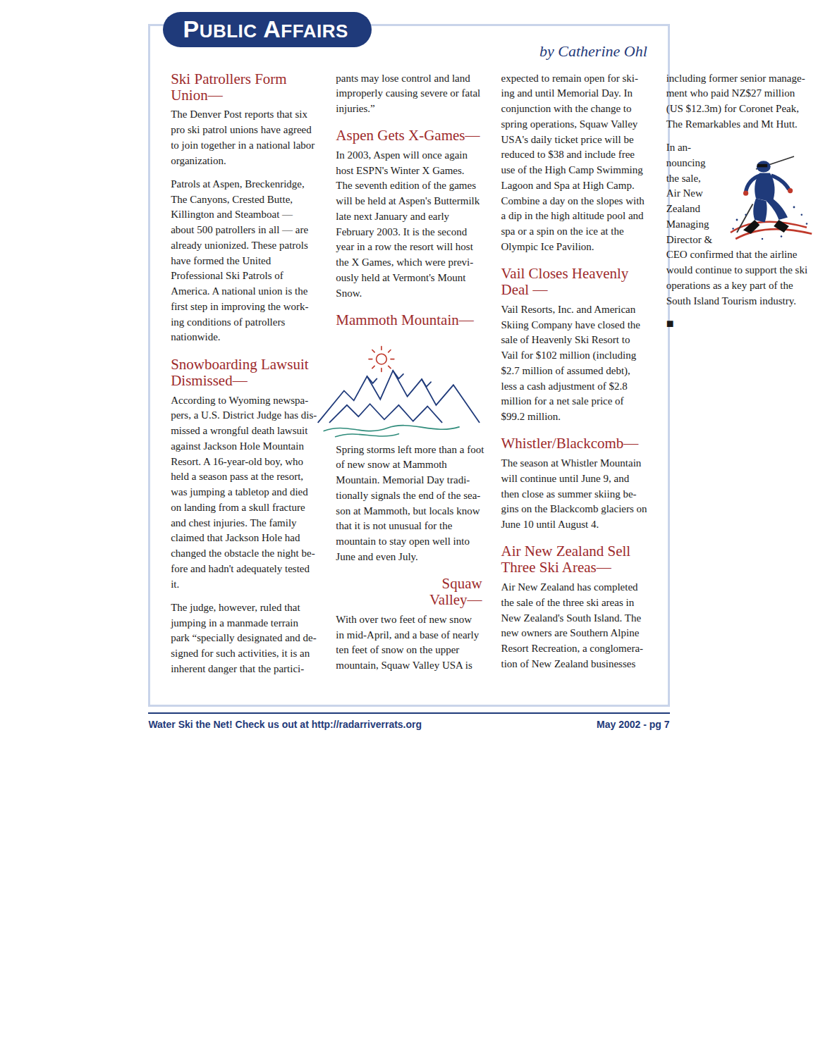PUBLIC AFFAIRS
by Catherine Ohl
Ski Patrollers Form Union—
The Denver Post reports that six pro ski patrol unions have agreed to join together in a national labor organization.
Patrols at Aspen, Breckenridge, The Canyons, Crested Butte, Killington and Steamboat — about 500 patrollers in all — are already unionized. These patrols have formed the United Professional Ski Patrols of America. A national union is the first step in improving the working conditions of patrollers nationwide.
Snowboarding Lawsuit Dismissed—
According to Wyoming newspapers, a U.S. District Judge has dismissed a wrongful death lawsuit against Jackson Hole Mountain Resort. A 16-year-old boy, who held a season pass at the resort, was jumping a tabletop and died on landing from a skull fracture and chest injuries. The family claimed that Jackson Hole had changed the obstacle the night before and hadn't adequately tested it.
The judge, however, ruled that jumping in a manmade terrain park “specially designated and designed for such activities, it is an inherent danger that the participants may lose control and land improperly causing severe or fatal injuries.”
Aspen Gets X-Games—
In 2003, Aspen will once again host ESPN's Winter X Games. The seventh edition of the games will be held at Aspen's Buttermilk late next January and early February 2003. It is the second year in a row the resort will host the X Games, which were previously held at Vermont's Mount Snow.
Mammoth Mountain—
Spring storms left more than a foot of new snow at Mammoth Mountain. Memorial Day traditionally signals the end of the season at Mammoth, but locals know that it is not unusual for the mountain to stay open well into June and even July.
Squaw
Valley—
With over two feet of new snow in mid-April, and a base of nearly ten feet of snow on the upper mountain, Squaw Valley USA is expected to remain open for skiing and until Memorial Day. In conjunction with the change to spring operations, Squaw Valley USA's daily ticket price will be reduced to $38 and include free use of the High Camp Swimming Lagoon and Spa at High Camp. Combine a day on the slopes with a dip in the high altitude pool and spa or a spin on the ice at the Olympic Ice Pavilion.
Vail Closes Heavenly Deal —
Vail Resorts, Inc. and American Skiing Company have closed the sale of Heavenly Ski Resort to Vail for $102 million (including $2.7 million of assumed debt), less a cash adjustment of $2.8 million for a net sale price of $99.2 million.
Whistler/Blackcomb—
The season at Whistler Mountain will continue until June 9, and then close as summer skiing begins on the Blackcomb glaciers on June 10 until August 4.
Air New Zealand Sell Three Ski Areas—
Air New Zealand has completed the sale of the three ski areas in New Zealand's South Island. The new owners are Southern Alpine Resort Recreation, a conglomeration of New Zealand businesses including former senior management who paid NZ$27 million (US $12.3m) for Coronet Peak, The Remarkables and Mt Hutt.
In announcing the sale, Air New Zealand Managing Director & CEO confirmed that the airline would continue to support the ski operations as a key part of the South Island Tourism industry.
■
Water Ski the Net! Check us out at http://radarriverrats.org
May 2002 - pg 7